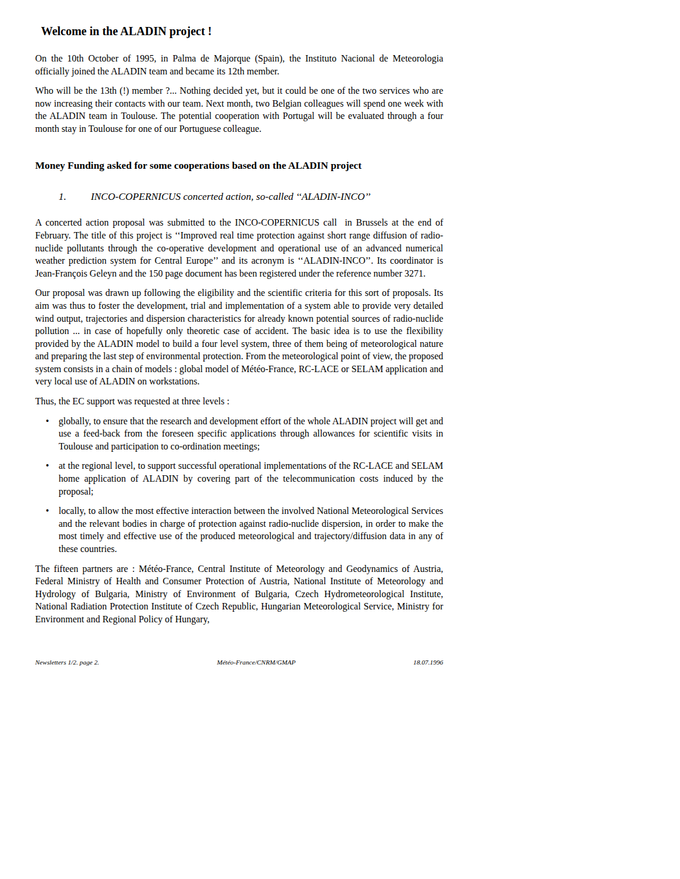Welcome in the ALADIN project !
On the 10th October of 1995, in Palma de Majorque (Spain), the Instituto Nacional de Meteorologia officially joined the ALADIN team and became its 12th member.
Who will be the 13th (!) member ?... Nothing decided yet, but it could be one of the two services who are now increasing their contacts with our team. Next month, two Belgian colleagues will spend one week with the ALADIN team in Toulouse. The potential cooperation with Portugal will be evaluated through a four month stay in Toulouse for one of our Portuguese colleague.
Money Funding asked for some cooperations based on the ALADIN project
1. INCO-COPERNICUS concerted action, so-called ‘‘ALADIN-INCO’’
A concerted action proposal was submitted to the INCO-COPERNICUS call in Brussels at the end of February. The title of this project is ‘‘Improved real time protection against short range diffusion of radio-nuclide pollutants through the co-operative development and operational use of an advanced numerical weather prediction system for Central Europe’’ and its acronym is ‘‘ALADIN-INCO’’. Its coordinator is Jean-François Geleyn and the 150 page document has been registered under the reference number 3271.
Our proposal was drawn up following the eligibility and the scientific criteria for this sort of proposals. Its aim was thus to foster the development, trial and implementation of a system able to provide very detailed wind output, trajectories and dispersion characteristics for already known potential sources of radio-nuclide pollution ... in case of hopefully only theoretic case of accident. The basic idea is to use the flexibility provided by the ALADIN model to build a four level system, three of them being of meteorological nature and preparing the last step of environmental protection. From the meteorological point of view, the proposed system consists in a chain of models : global model of Météo-France, RC-LACE or SELAM application and very local use of ALADIN on workstations.
Thus, the EC support was requested at three levels :
globally, to ensure that the research and development effort of the whole ALADIN project will get and use a feed-back from the foreseen specific applications through allowances for scientific visits in Toulouse and participation to co-ordination meetings;
at the regional level, to support successful operational implementations of the RC-LACE and SELAM home application of ALADIN by covering part of the telecommunication costs induced by the proposal;
locally, to allow the most effective interaction between the involved National Meteorological Services and the relevant bodies in charge of protection against radio-nuclide dispersion, in order to make the most timely and effective use of the produced meteorological and trajectory/diffusion data in any of these countries.
The fifteen partners are : Météo-France, Central Institute of Meteorology and Geodynamics of Austria, Federal Ministry of Health and Consumer Protection of Austria, National Institute of Meteorology and Hydrology of Bulgaria, Ministry of Environment of Bulgaria, Czech Hydrometeorological Institute, National Radiation Protection Institute of Czech Republic, Hungarian Meteorological Service, Ministry for Environment and Regional Policy of Hungary,
Newsletters 1/2. page 2. Météo-France/CNRM/GMAP 18.07.1996